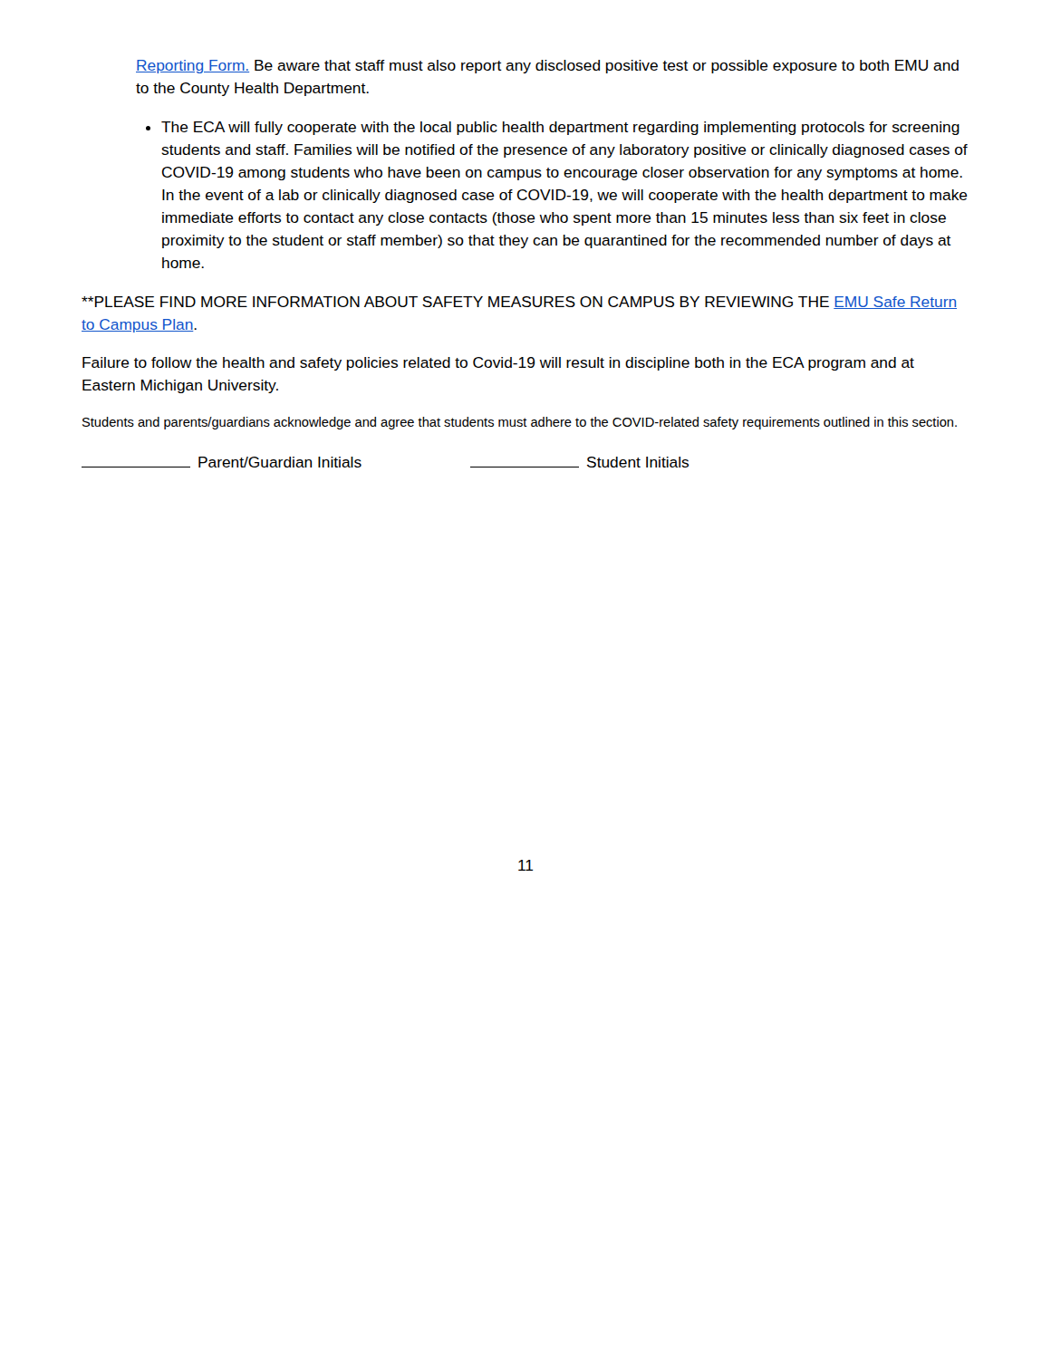Reporting Form. Be aware that staff must also report any disclosed positive test or possible exposure to both EMU and to the County Health Department.
The ECA will fully cooperate with the local public health department regarding implementing protocols for screening students and staff. Families will be notified of the presence of any laboratory positive or clinically diagnosed cases of COVID-19 among students who have been on campus to encourage closer observation for any symptoms at home. In the event of a lab or clinically diagnosed case of COVID-19, we will cooperate with the health department to make immediate efforts to contact any close contacts (those who spent more than 15 minutes less than six feet in close proximity to the student or staff member) so that they can be quarantined for the recommended number of days at home.
**PLEASE FIND MORE INFORMATION ABOUT SAFETY MEASURES ON CAMPUS BY REVIEWING THE EMU Safe Return to Campus Plan.
Failure to follow the health and safety policies related to Covid-19 will result in discipline both in the ECA program and at Eastern Michigan University.
Students and parents/guardians acknowledge and agree that students must adhere to the COVID-related safety requirements outlined in this section.
Parent/Guardian Initials Student Initials
11